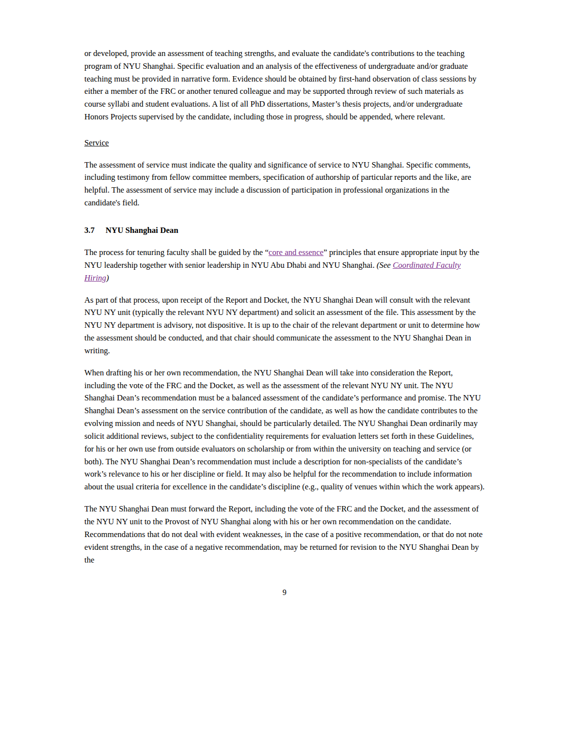or developed, provide an assessment of teaching strengths, and evaluate the candidate's contributions to the teaching program of NYU Shanghai. Specific evaluation and an analysis of the effectiveness of undergraduate and/or graduate teaching must be provided in narrative form. Evidence should be obtained by first-hand observation of class sessions by either a member of the FRC or another tenured colleague and may be supported through review of such materials as course syllabi and student evaluations. A list of all PhD dissertations, Master’s thesis projects, and/or undergraduate Honors Projects supervised by the candidate, including those in progress, should be appended, where relevant.
Service
The assessment of service must indicate the quality and significance of service to NYU Shanghai. Specific comments, including testimony from fellow committee members, specification of authorship of particular reports and the like, are helpful. The assessment of service may include a discussion of participation in professional organizations in the candidate's field.
3.7 NYU Shanghai Dean
The process for tenuring faculty shall be guided by the “core and essence” principles that ensure appropriate input by the NYU leadership together with senior leadership in NYU Abu Dhabi and NYU Shanghai. (See Coordinated Faculty Hiring)
As part of that process, upon receipt of the Report and Docket, the NYU Shanghai Dean will consult with the relevant NYU NY unit (typically the relevant NYU NY department) and solicit an assessment of the file. This assessment by the NYU NY department is advisory, not dispositive. It is up to the chair of the relevant department or unit to determine how the assessment should be conducted, and that chair should communicate the assessment to the NYU Shanghai Dean in writing.
When drafting his or her own recommendation, the NYU Shanghai Dean will take into consideration the Report, including the vote of the FRC and the Docket, as well as the assessment of the relevant NYU NY unit. The NYU Shanghai Dean’s recommendation must be a balanced assessment of the candidate’s performance and promise. The NYU Shanghai Dean’s assessment on the service contribution of the candidate, as well as how the candidate contributes to the evolving mission and needs of NYU Shanghai, should be particularly detailed. The NYU Shanghai Dean ordinarily may solicit additional reviews, subject to the confidentiality requirements for evaluation letters set forth in these Guidelines, for his or her own use from outside evaluators on scholarship or from within the university on teaching and service (or both). The NYU Shanghai Dean’s recommendation must include a description for non-specialists of the candidate’s work’s relevance to his or her discipline or field. It may also be helpful for the recommendation to include information about the usual criteria for excellence in the candidate’s discipline (e.g., quality of venues within which the work appears).
The NYU Shanghai Dean must forward the Report, including the vote of the FRC and the Docket, and the assessment of the NYU NY unit to the Provost of NYU Shanghai along with his or her own recommendation on the candidate. Recommendations that do not deal with evident weaknesses, in the case of a positive recommendation, or that do not note evident strengths, in the case of a negative recommendation, may be returned for revision to the NYU Shanghai Dean by the
9